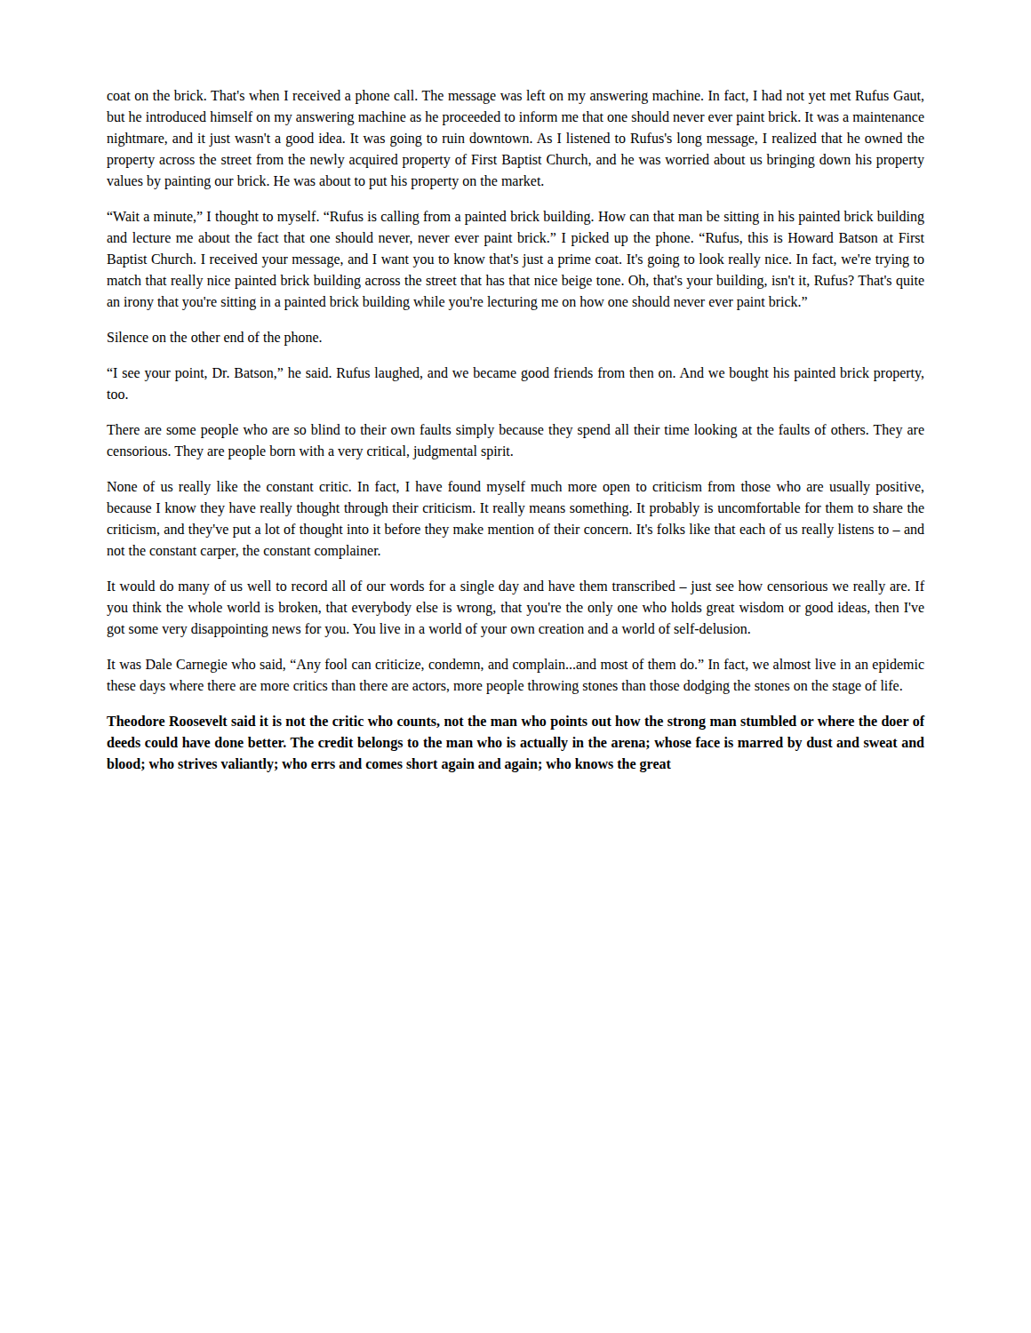coat on the brick. That's when I received a phone call. The message was left on my answering machine. In fact, I had not yet met Rufus Gaut, but he introduced himself on my answering machine as he proceeded to inform me that one should never ever paint brick. It was a maintenance nightmare, and it just wasn't a good idea. It was going to ruin downtown. As I listened to Rufus's long message, I realized that he owned the property across the street from the newly acquired property of First Baptist Church, and he was worried about us bringing down his property values by painting our brick. He was about to put his property on the market.
“Wait a minute,” I thought to myself. “Rufus is calling from a painted brick building. How can that man be sitting in his painted brick building and lecture me about the fact that one should never, never ever paint brick.” I picked up the phone. “Rufus, this is Howard Batson at First Baptist Church. I received your message, and I want you to know that's just a prime coat. It's going to look really nice. In fact, we're trying to match that really nice painted brick building across the street that has that nice beige tone. Oh, that's your building, isn't it, Rufus? That's quite an irony that you're sitting in a painted brick building while you're lecturing me on how one should never ever paint brick.”
Silence on the other end of the phone.
“I see your point, Dr. Batson,” he said. Rufus laughed, and we became good friends from then on. And we bought his painted brick property, too.
There are some people who are so blind to their own faults simply because they spend all their time looking at the faults of others. They are censorious. They are people born with a very critical, judgmental spirit.
None of us really like the constant critic. In fact, I have found myself much more open to criticism from those who are usually positive, because I know they have really thought through their criticism. It really means something. It probably is uncomfortable for them to share the criticism, and they've put a lot of thought into it before they make mention of their concern. It's folks like that each of us really listens to – and not the constant carper, the constant complainer.
It would do many of us well to record all of our words for a single day and have them transcribed – just see how censorious we really are. If you think the whole world is broken, that everybody else is wrong, that you're the only one who holds great wisdom or good ideas, then I've got some very disappointing news for you. You live in a world of your own creation and a world of self-delusion.
It was Dale Carnegie who said, “Any fool can criticize, condemn, and complain...and most of them do.” In fact, we almost live in an epidemic these days where there are more critics than there are actors, more people throwing stones than those dodging the stones on the stage of life.
Theodore Roosevelt said it is not the critic who counts, not the man who points out how the strong man stumbled or where the doer of deeds could have done better. The credit belongs to the man who is actually in the arena; whose face is marred by dust and sweat and blood; who strives valiantly; who errs and comes short again and again; who knows the great